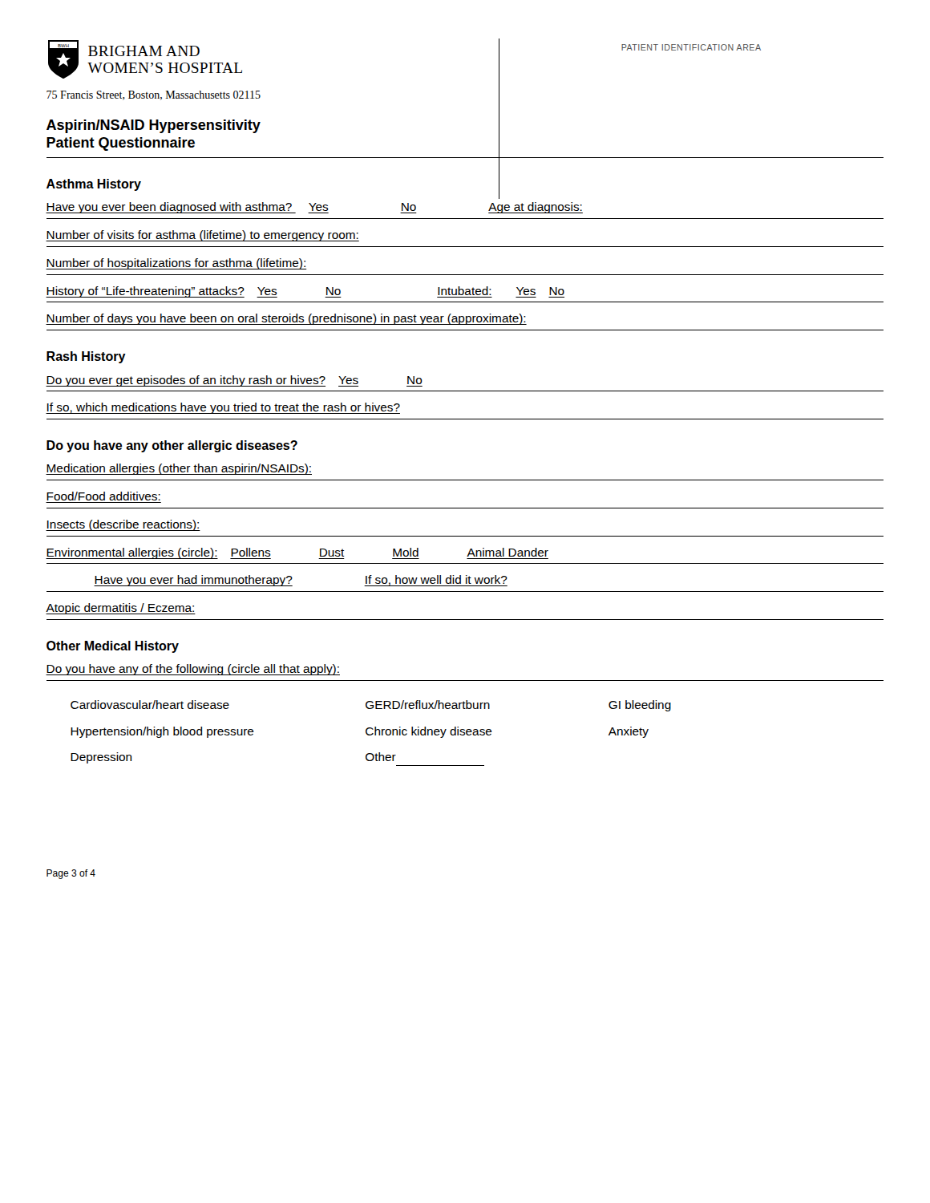BWH
BRIGHAM AND
WOMEN’S HOSPITAL
75 Francis Street, Boston, Massachusetts 02115
Aspirin/NSAID Hypersensitivity
Patient Questionnaire
PATIENT IDENTIFICATION AREA
Asthma History
Have you ever been diagnosed with asthma? Yes No Age at diagnosis:
Number of visits for asthma (lifetime) to emergency room:
Number of hospitalizations for asthma (lifetime):
History of “Life-threatening” attacks? Yes No Intubated: Yes No
Number of days you have been on oral steroids (prednisone) in past year (approximate):
Rash History
Do you ever get episodes of an itchy rash or hives? Yes No
If so, which medications have you tried to treat the rash or hives?
Do you have any other allergic diseases?
Medication allergies (other than aspirin/NSAIDs):
Food/Food additives:
Insects (describe reactions):
Environmental allergies (circle): Pollens Dust Mold Animal Dander
Have you ever had immunotherapy? If so, how well did it work?
Atopic dermatitis / Eczema:
Other Medical History
Do you have any of the following (circle all that apply):
| Cardiovascular/heart disease | GERD/reflux/heartburn | GI bleeding |
| Hypertension/high blood pressure | Chronic kidney disease | Anxiety |
| Depression | Other | |
Page 3 of 4